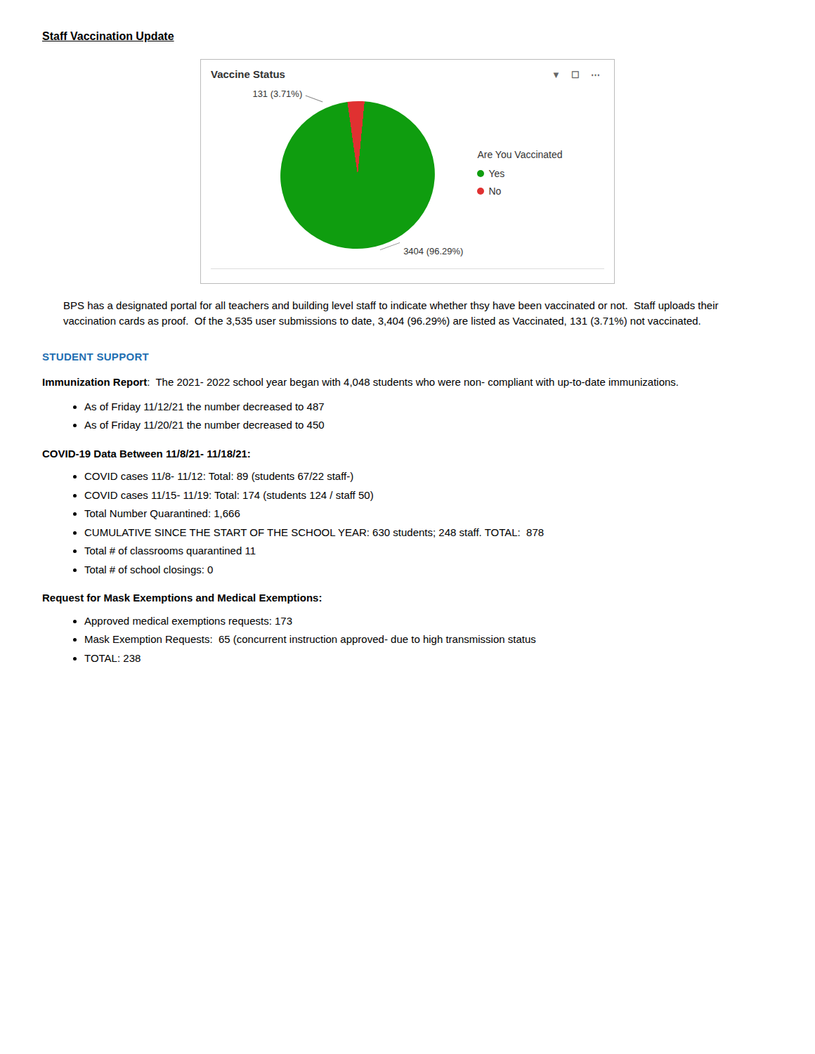Staff Vaccination Update
Vaccine Status ▼ ☐ ⋯
131 (3.71%)
3404 (96.29%)
Are You Vaccinated
Yes
No
BPS has a designated portal for all teachers and building level staff to indicate whether thsy have been vaccinated or not. Staff uploads their vaccination cards as proof. Of the 3,535 user submissions to date, 3,404 (96.29%) are listed as Vaccinated, 131 (3.71%) not vaccinated.
STUDENT SUPPORT
Immunization Report: The 2021- 2022 school year began with 4,048 students who were non- compliant with up-to-date immunizations.
As of Friday 11/12/21 the number decreased to 487
As of Friday 11/20/21 the number decreased to 450
COVID-19 Data Between 11/8/21- 11/18/21:
COVID cases 11/8- 11/12: Total: 89 (students 67/22 staff-)
COVID cases 11/15- 11/19: Total: 174 (students 124 / staff 50)
Total Number Quarantined: 1,666
CUMULATIVE SINCE THE START OF THE SCHOOL YEAR: 630 students; 248 staff. TOTAL: 878
Total # of classrooms quarantined 11
Total # of school closings: 0
Request for Mask Exemptions and Medical Exemptions:
Approved medical exemptions requests: 173
Mask Exemption Requests: 65 (concurrent instruction approved- due to high transmission status
TOTAL: 238